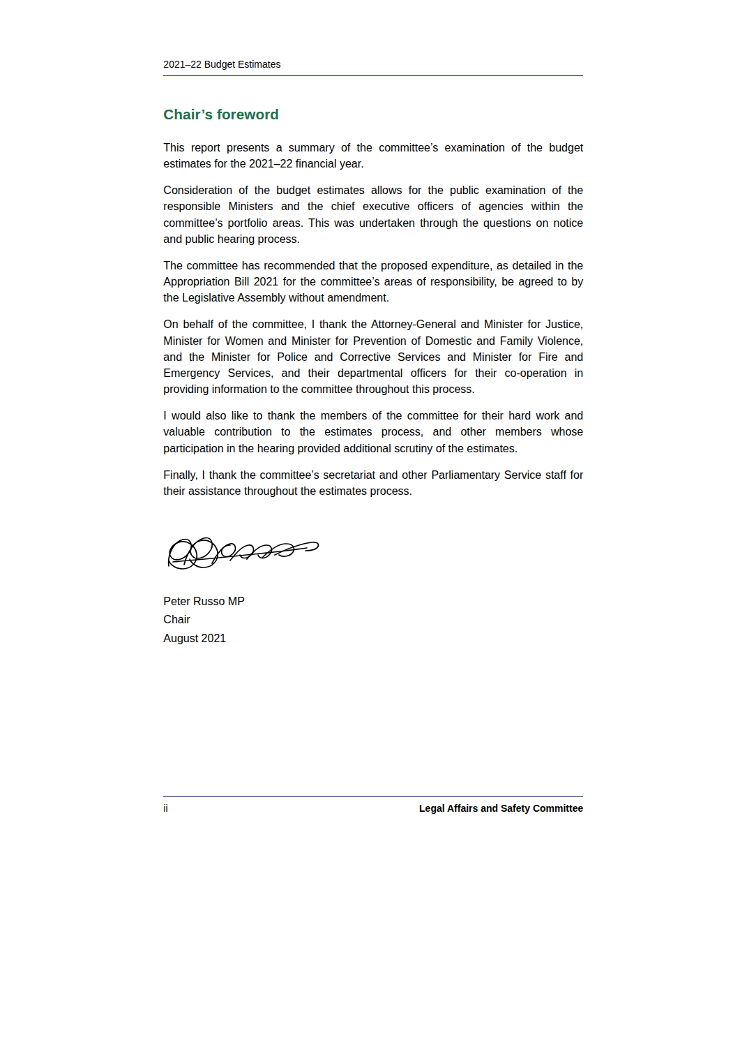2021–22 Budget Estimates
Chair’s foreword
This report presents a summary of the committee’s examination of the budget estimates for the 2021–22 financial year.
Consideration of the budget estimates allows for the public examination of the responsible Ministers and the chief executive officers of agencies within the committee’s portfolio areas. This was undertaken through the questions on notice and public hearing process.
The committee has recommended that the proposed expenditure, as detailed in the Appropriation Bill 2021 for the committee’s areas of responsibility, be agreed to by the Legislative Assembly without amendment.
On behalf of the committee, I thank the Attorney-General and Minister for Justice, Minister for Women and Minister for Prevention of Domestic and Family Violence, and the Minister for Police and Corrective Services and Minister for Fire and Emergency Services, and their departmental officers for their co-operation in providing information to the committee throughout this process.
I would also like to thank the members of the committee for their hard work and valuable contribution to the estimates process, and other members whose participation in the hearing provided additional scrutiny of the estimates.
Finally, I thank the committee’s secretariat and other Parliamentary Service staff for their assistance throughout the estimates process.
Peter Russo MP
Chair
August 2021
ii Legal Affairs and Safety Committee